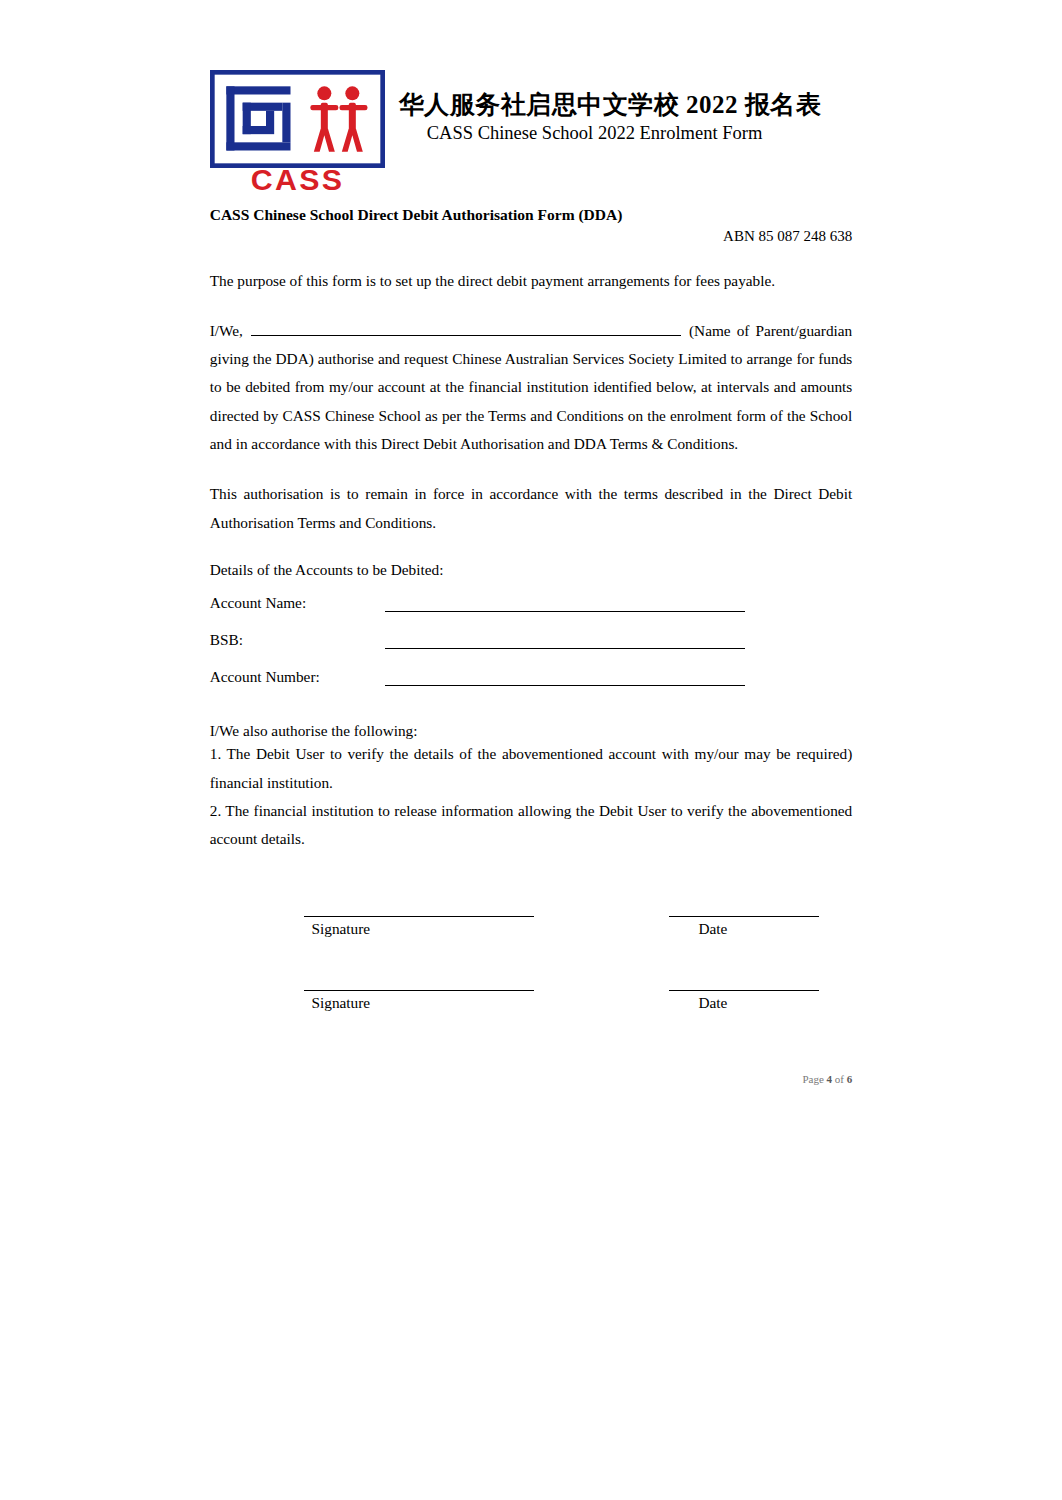CASS
华人服务社启思中文学校 2022 报名表
CASS Chinese School 2022 Enrolment Form
CASS Chinese School Direct Debit Authorisation Form (DDA)
ABN 85 087 248 638
The purpose of this form is to set up the direct debit payment arrangements for fees payable.
I/We, (Name of Parent/guardian giving the DDA) authorise and request Chinese Australian Services Society Limited to arrange for funds to be debited from my/our account at the financial institution identified below, at intervals and amounts directed by CASS Chinese School as per the Terms and Conditions on the enrolment form of the School and in accordance with this Direct Debit Authorisation and DDA Terms & Conditions.
This authorisation is to remain in force in accordance with the terms described in the Direct Debit Authorisation Terms and Conditions.
Details of the Accounts to be Debited:
| Account Name: | | |
| BSB: | | |
| Account Number: | | |
I/We also authorise the following:
1. The Debit User to verify the details of the abovementioned account with my/our may be required) financial institution.
2. The financial institution to release information allowing the Debit User to verify the abovementioned account details.
Signature
Date
Signature
Date
Page 4 of 6